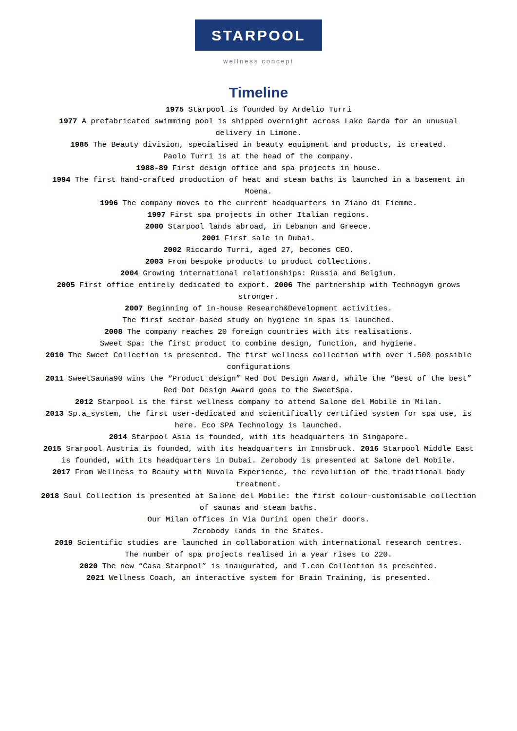STARPOOL
wellness concept
Timeline
1975 Starpool is founded by Ardelio Turri
1977 A prefabricated swimming pool is shipped overnight across Lake Garda for an unusual delivery in Limone.
1985 The Beauty division, specialised in beauty equipment and products, is created.
Paolo Turri is at the head of the company.
1988-89 First design office and spa projects in house.
1994 The first hand-crafted production of heat and steam baths is launched in a basement in Moena.
1996 The company moves to the current headquarters in Ziano di Fiemme.
1997 First spa projects in other Italian regions.
2000 Starpool lands abroad, in Lebanon and Greece.
2001 First sale in Dubai.
2002 Riccardo Turri, aged 27, becomes CEO.
2003 From bespoke products to product collections.
2004 Growing international relationships: Russia and Belgium.
2005 First office entirely dedicated to export. 2006 The partnership with Technogym grows stronger.
2007 Beginning of in-house Research&Development activities.
The first sector-based study on hygiene in spas is launched.
2008 The company reaches 20 foreign countries with its realisations.
Sweet Spa: the first product to combine design, function, and hygiene.
2010 The Sweet Collection is presented. The first wellness collection with over 1.500 possible configurations
2011 SweetSauna90 wins the “Product design” Red Dot Design Award, while the “Best of the best” Red Dot Design Award goes to the SweetSpa.
2012 Starpool is the first wellness company to attend Salone del Mobile in Milan.
2013 Sp.a_system, the first user-dedicated and scientifically certified system for spa use, is here. Eco SPA Technology is launched.
2014 Starpool Asia is founded, with its headquarters in Singapore.
2015 Srarpool Austria is founded, with its headquarters in Innsbruck. 2016 Starpool Middle East is founded, with its headquarters in Dubai. Zerobody is presented at Salone del Mobile.
2017 From Wellness to Beauty with Nuvola Experience, the revolution of the traditional body treatment.
2018 Soul Collection is presented at Salone del Mobile: the first colour-customisable collection of saunas and steam baths.
Our Milan offices in Via Durini open their doors.
Zerobody lands in the States.
2019 Scientific studies are launched in collaboration with international research centres.
The number of spa projects realised in a year rises to 220.
2020 The new “Casa Starpool” is inaugurated, and I.con Collection is presented.
2021 Wellness Coach, an interactive system for Brain Training, is presented.